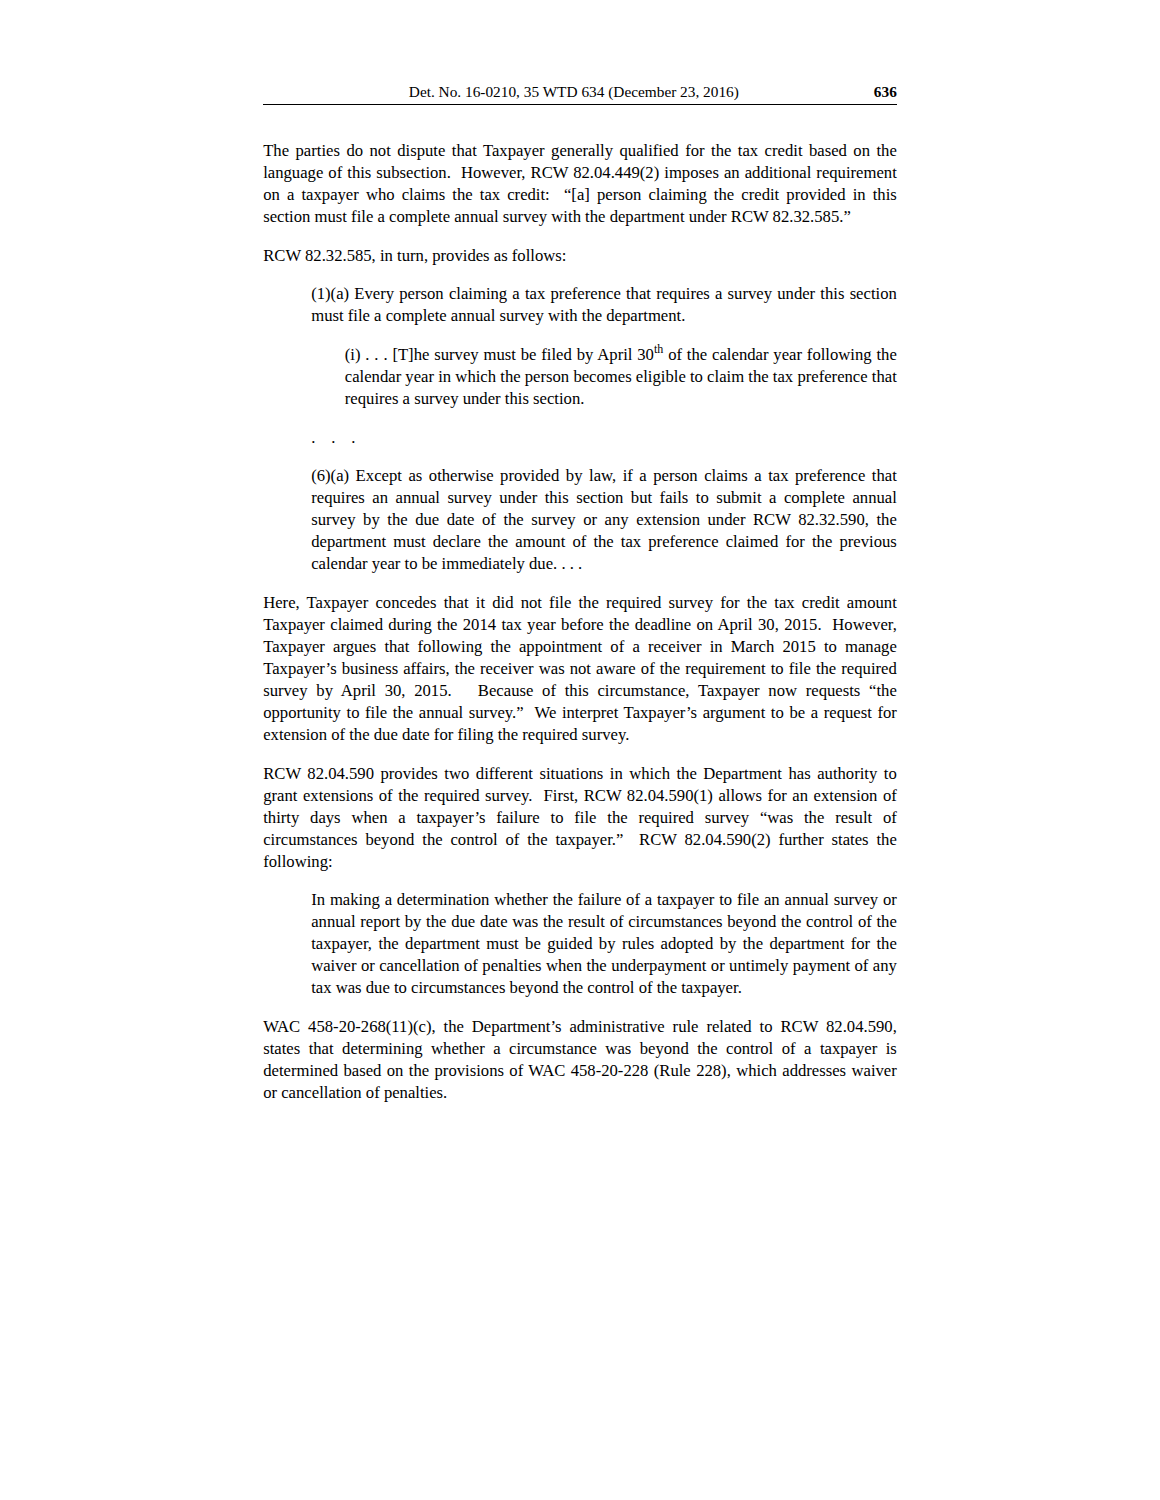Det. No. 16-0210, 35 WTD 634 (December 23, 2016) 636
The parties do not dispute that Taxpayer generally qualified for the tax credit based on the language of this subsection. However, RCW 82.04.449(2) imposes an additional requirement on a taxpayer who claims the tax credit: “[a] person claiming the credit provided in this section must file a complete annual survey with the department under RCW 82.32.585.”
RCW 82.32.585, in turn, provides as follows:
(1)(a) Every person claiming a tax preference that requires a survey under this section must file a complete annual survey with the department.
(i) . . . [T]he survey must be filed by April 30th of the calendar year following the calendar year in which the person becomes eligible to claim the tax preference that requires a survey under this section.
. . .
(6)(a) Except as otherwise provided by law, if a person claims a tax preference that requires an annual survey under this section but fails to submit a complete annual survey by the due date of the survey or any extension under RCW 82.32.590, the department must declare the amount of the tax preference claimed for the previous calendar year to be immediately due. . . .
Here, Taxpayer concedes that it did not file the required survey for the tax credit amount Taxpayer claimed during the 2014 tax year before the deadline on April 30, 2015. However, Taxpayer argues that following the appointment of a receiver in March 2015 to manage Taxpayer’s business affairs, the receiver was not aware of the requirement to file the required survey by April 30, 2015. Because of this circumstance, Taxpayer now requests “the opportunity to file the annual survey.” We interpret Taxpayer’s argument to be a request for extension of the due date for filing the required survey.
RCW 82.04.590 provides two different situations in which the Department has authority to grant extensions of the required survey. First, RCW 82.04.590(1) allows for an extension of thirty days when a taxpayer’s failure to file the required survey “was the result of circumstances beyond the control of the taxpayer.” RCW 82.04.590(2) further states the following:
In making a determination whether the failure of a taxpayer to file an annual survey or annual report by the due date was the result of circumstances beyond the control of the taxpayer, the department must be guided by rules adopted by the department for the waiver or cancellation of penalties when the underpayment or untimely payment of any tax was due to circumstances beyond the control of the taxpayer.
WAC 458-20-268(11)(c), the Department’s administrative rule related to RCW 82.04.590, states that determining whether a circumstance was beyond the control of a taxpayer is determined based on the provisions of WAC 458-20-228 (Rule 228), which addresses waiver or cancellation of penalties.